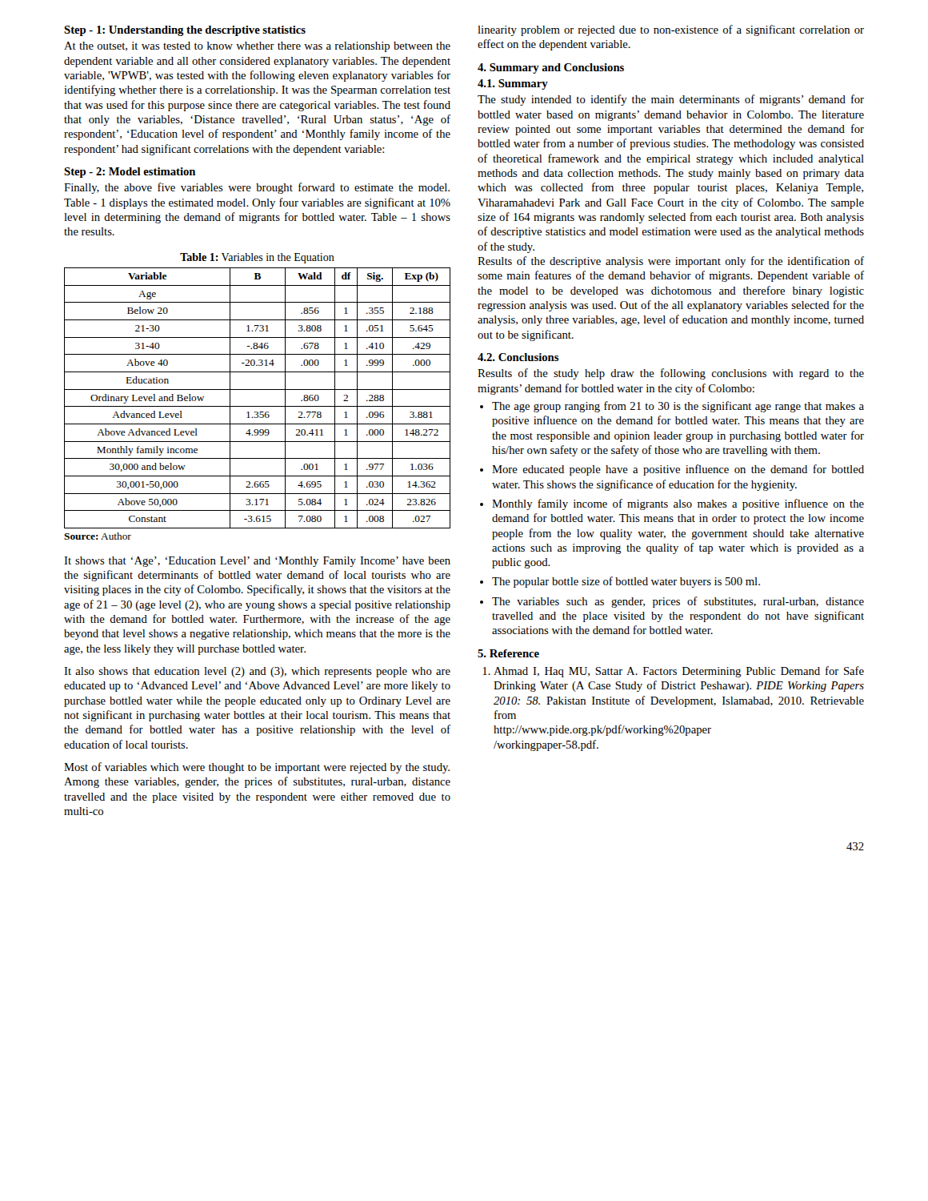Step - 1: Understanding the descriptive statistics
At the outset, it was tested to know whether there was a relationship between the dependent variable and all other considered explanatory variables. The dependent variable, 'WPWB', was tested with the following eleven explanatory variables for identifying whether there is a correlationship. It was the Spearman correlation test that was used for this purpose since there are categorical variables. The test found that only the variables, ‘Distance travelled’, ‘Rural Urban status’, ‘Age of respondent’, ‘Education level of respondent’ and ‘Monthly family income of the respondent’ had significant correlations with the dependent variable:
Step - 2: Model estimation
Finally, the above five variables were brought forward to estimate the model. Table - 1 displays the estimated model. Only four variables are significant at 10% level in determining the demand of migrants for bottled water. Table – 1 shows the results.
Table 1: Variables in the Equation
| Variable | B | Wald | df | Sig. | Exp (b) |
| --- | --- | --- | --- | --- | --- |
| Age | | | | | |
| Below 20 | | .856 | 1 | .355 | 2.188 |
| 21-30 | 1.731 | 3.808 | 1 | .051 | 5.645 |
| 31-40 | -.846 | .678 | 1 | .410 | .429 |
| Above 40 | -20.314 | .000 | 1 | .999 | .000 |
| Education | | | | | |
| Ordinary Level and Below | | .860 | 2 | .288 | |
| Advanced Level | 1.356 | 2.778 | 1 | .096 | 3.881 |
| Above Advanced Level | 4.999 | 20.411 | 1 | .000 | 148.272 |
| Monthly family income | | | | | |
| 30,000 and below | | .001 | 1 | .977 | 1.036 |
| 30,001-50,000 | 2.665 | 4.695 | 1 | .030 | 14.362 |
| Above 50,000 | 3.171 | 5.084 | 1 | .024 | 23.826 |
| Constant | -3.615 | 7.080 | 1 | .008 | .027 |
Source: Author
It shows that ‘Age’, ‘Education Level’ and ‘Monthly Family Income’ have been the significant determinants of bottled water demand of local tourists who are visiting places in the city of Colombo. Specifically, it shows that the visitors at the age of 21 – 30 (age level (2), who are young shows a special positive relationship with the demand for bottled water. Furthermore, with the increase of the age beyond that level shows a negative relationship, which means that the more is the age, the less likely they will purchase bottled water.
It also shows that education level (2) and (3), which represents people who are educated up to ‘Advanced Level’ and ‘Above Advanced Level’ are more likely to purchase bottled water while the people educated only up to Ordinary Level are not significant in purchasing water bottles at their local tourism. This means that the demand for bottled water has a positive relationship with the level of education of local tourists.
Most of variables which were thought to be important were rejected by the study. Among these variables, gender, the prices of substitutes, rural-urban, distance travelled and the place visited by the respondent were either removed due to multi-co
linearity problem or rejected due to non-existence of a significant correlation or effect on the dependent variable.
4. Summary and Conclusions
4.1. Summary
The study intended to identify the main determinants of migrants’ demand for bottled water based on migrants’ demand behavior in Colombo. The literature review pointed out some important variables that determined the demand for bottled water from a number of previous studies. The methodology was consisted of theoretical framework and the empirical strategy which included analytical methods and data collection methods. The study mainly based on primary data which was collected from three popular tourist places, Kelaniya Temple, Viharamahadevi Park and Gall Face Court in the city of Colombo. The sample size of 164 migrants was randomly selected from each tourist area. Both analysis of descriptive statistics and model estimation were used as the analytical methods of the study.
Results of the descriptive analysis were important only for the identification of some main features of the demand behavior of migrants. Dependent variable of the model to be developed was dichotomous and therefore binary logistic regression analysis was used. Out of the all explanatory variables selected for the analysis, only three variables, age, level of education and monthly income, turned out to be significant.
4.2. Conclusions
Results of the study help draw the following conclusions with regard to the migrants’ demand for bottled water in the city of Colombo:
The age group ranging from 21 to 30 is the significant age range that makes a positive influence on the demand for bottled water. This means that they are the most responsible and opinion leader group in purchasing bottled water for his/her own safety or the safety of those who are travelling with them.
More educated people have a positive influence on the demand for bottled water. This shows the significance of education for the hygienity.
Monthly family income of migrants also makes a positive influence on the demand for bottled water. This means that in order to protect the low income people from the low quality water, the government should take alternative actions such as improving the quality of tap water which is provided as a public good.
The popular bottle size of bottled water buyers is 500 ml.
The variables such as gender, prices of substitutes, rural-urban, distance travelled and the place visited by the respondent do not have significant associations with the demand for bottled water.
5. Reference
Ahmad I, Haq MU, Sattar A. Factors Determining Public Demand for Safe Drinking Water (A Case Study of District Peshawar). PIDE Working Papers 2010: 58. Pakistan Institute of Development, Islamabad, 2010. Retrievable from
http://www.pide.org.pk/pdf/working%20paper
/workingpaper-58.pdf.
432